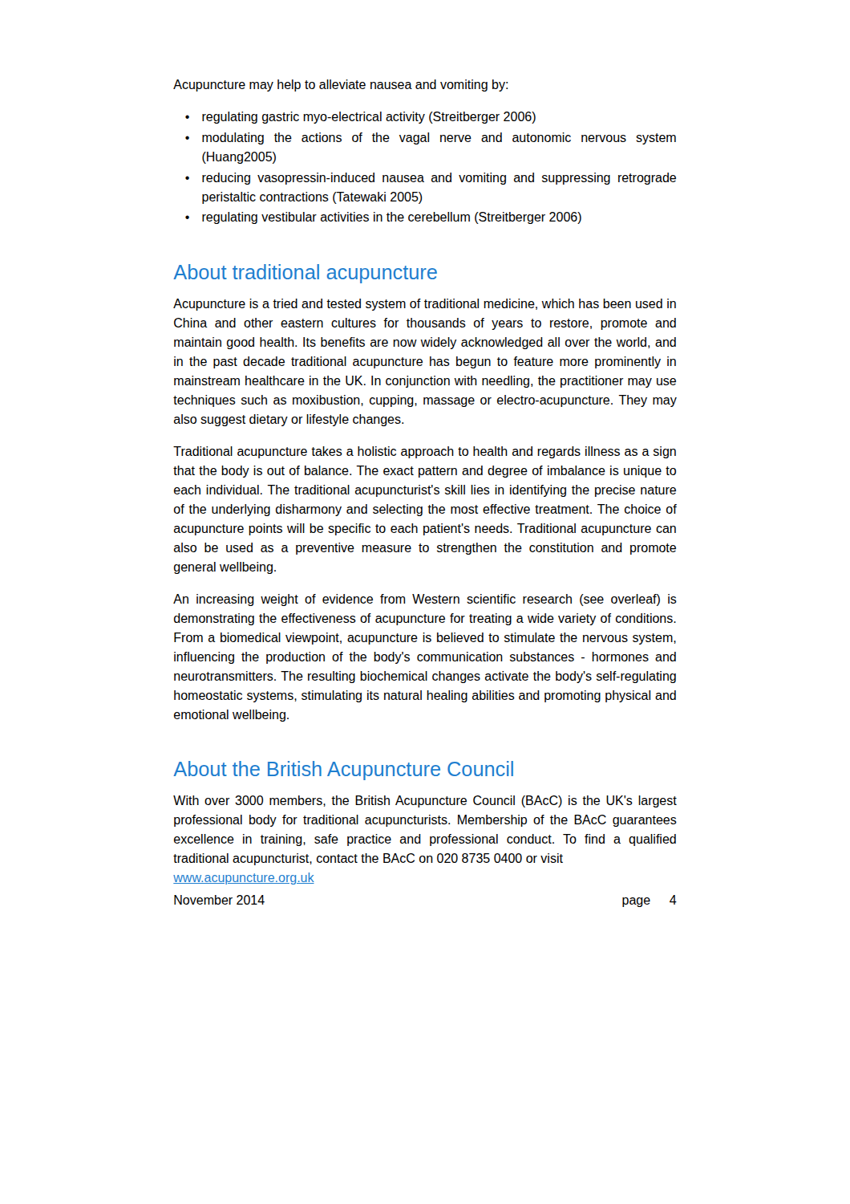Acupuncture may help to alleviate nausea and vomiting by:
regulating gastric myo-electrical activity (Streitberger 2006)
modulating the actions of the vagal nerve and autonomic nervous system (Huang2005)
reducing vasopressin-induced nausea and vomiting and suppressing retrograde peristaltic contractions (Tatewaki 2005)
regulating vestibular activities in the cerebellum (Streitberger 2006)
About traditional acupuncture
Acupuncture is a tried and tested system of traditional medicine, which has been used in China and other eastern cultures for thousands of years to restore, promote and maintain good health. Its benefits are now widely acknowledged all over the world, and in the past decade traditional acupuncture has begun to feature more prominently in mainstream healthcare in the UK. In conjunction with needling, the practitioner may use techniques such as moxibustion, cupping, massage or electro-acupuncture. They may also suggest dietary or lifestyle changes.
Traditional acupuncture takes a holistic approach to health and regards illness as a sign that the body is out of balance. The exact pattern and degree of imbalance is unique to each individual. The traditional acupuncturist's skill lies in identifying the precise nature of the underlying disharmony and selecting the most effective treatment. The choice of acupuncture points will be specific to each patient's needs. Traditional acupuncture can also be used as a preventive measure to strengthen the constitution and promote general wellbeing.
An increasing weight of evidence from Western scientific research (see overleaf) is demonstrating the effectiveness of acupuncture for treating a wide variety of conditions. From a biomedical viewpoint, acupuncture is believed to stimulate the nervous system, influencing the production of the body's communication substances - hormones and neurotransmitters. The resulting biochemical changes activate the body's self-regulating homeostatic systems, stimulating its natural healing abilities and promoting physical and emotional wellbeing.
About the British Acupuncture Council
With over 3000 members, the British Acupuncture Council (BAcC) is the UK's largest professional body for traditional acupuncturists. Membership of the BAcC guarantees excellence in training, safe practice and professional conduct. To find a qualified traditional acupuncturist, contact the BAcC on 020 8735 0400 or visit
www.acupuncture.org.uk
November 2014 page 4